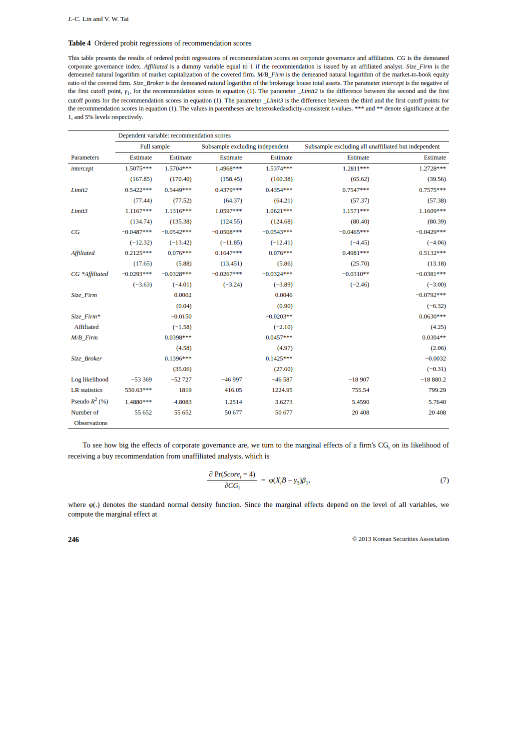J.-C. Lin and V. W. Tai
Table 4 Ordered probit regressions of recommendation scores
This table presents the results of ordered probit regressions of recommendation scores on corporate governance and affiliation. CG is the demeaned corporate governance index. Affiliated is a dummy variable equal to 1 if the recommendation is issued by an affiliated analyst. Size_Firm is the demeaned natural logarithm of market capitalization of the covered firm. M/B_Firm is the demeaned natural logarithm of the market-to-book equity ratio of the covered firm. Size_Broker is the demeaned natural logarithm of the brokerage house total assets. The parameter intercept is the negative of the first cutoff point, γ1, for the recommendation scores in equation (1). The parameter _Limit2 is the difference between the second and the first cutoff points for the recommendation scores in equation (1). The parameter _Limit3 is the difference between the third and the first cutoff points for the recommendation scores in equation (1). The values in parentheses are heteroskedasdicity-consistent t-values. *** and ** denote significance at the 1, and 5% levels respectively.
| | Dependent variable: recommendation scores |
| --- | --- |
| | Full sample | Subsample excluding independent | Subsample excluding all unaffiliated but independent |
| Parameters | Estimate | Estimate | Estimate | Estimate | Estimate | Estimate |
| intercept | 1.5075*** | 1.5704*** | 1.4968*** | 1.5374*** | 1.2811*** | 1.2728*** |
| | (167.85) | (170.40) | (158.45) | (160.38) | (65.62) | (39.56) |
| Limit2 | 0.5422*** | 0.5449*** | 0.4379*** | 0.4354*** | 0.7547*** | 0.7575*** |
| | (77.44) | (77.52) | (64.37) | (64.21) | (57.37) | (57.38) |
| Limit3 | 1.1167*** | 1.1316*** | 1.0597*** | 1.0621*** | 1.1571*** | 1.1609*** |
| | (134.74) | (135.38) | (124.55) | (124.68) | (80.40) | (80.39) |
| CG | −0.0487*** | −0.0542*** | −0.0508*** | −0.0543*** | −0.0465*** | −0.0429*** |
| | (−12.32) | (−13.42) | (−11.85) | (−12.41) | (−4.45) | (−4.06) |
| Affiliated | 0.2125*** | 0.076*** | 0.1647*** | 0.076*** | 0.4981*** | 0.5132*** |
| | (17.65) | (5.88) | (13.451) | (5.86) | (25.70) | (13.18) |
| CG *Affiliated | −0.0293*** | −0.0328*** | −0.0267*** | −0.0324*** | −0.0310** | −0.0381*** |
| | (−3.63) | (−4.01) | (−3.24) | (−3.89) | (−2.46) | (−3.00) |
| Size_Firm | | 0.0002 | | 0.0046 | | −0.0792*** |
| | | (0.04) | | (0.90) | | (−6.32) |
| Size_Firm* | | −0.0150 | | −0.0203** | | 0.0630*** |
| Affiliated | | (−1.58) | | (−2.10) | | (4.25) |
| M/B_Firm | | 0.0398*** | | 0.0457*** | | 0.0304** |
| | | (4.58) | | (4.97) | | (2.06) |
| Size_Broker | | 0.1396*** | | 0.1425*** | | −0.0032 |
| | | (35.06) | | (27.60) | | (−0.31) |
| Log likelihood | −53 369 | −52 727 | −46 997 | −46 587 | −18 907 | −18 880.2 |
| LR statistics | 550.63*** | 1819 | 416.05 | 1224.95 | 755.54 | 799.29 |
| Pseudo R 2 (%) | 1.4880*** | 4.8083 | 1.2514 | 3.6273 | 5.4590 | 5.7640 |
| Number of | 55 652 | 55 652 | 50 677 | 50 677 | 20 408 | 20 408 |
| Observations | | | | | | |
To see how big the effects of corporate governance are, we turn to the marginal effects of a firm's CGi on its likelihood of receiving a buy recommendation from unaffiliated analysts, which is
∂ Pr(Scorei = 4) ∂CGi = φ(XiB − γ3)β1, (7)
where φ(.) denotes the standard normal density function. Since the marginal effects depend on the level of all variables, we compute the marginal effect at
246 © 2013 Korean Securities Association